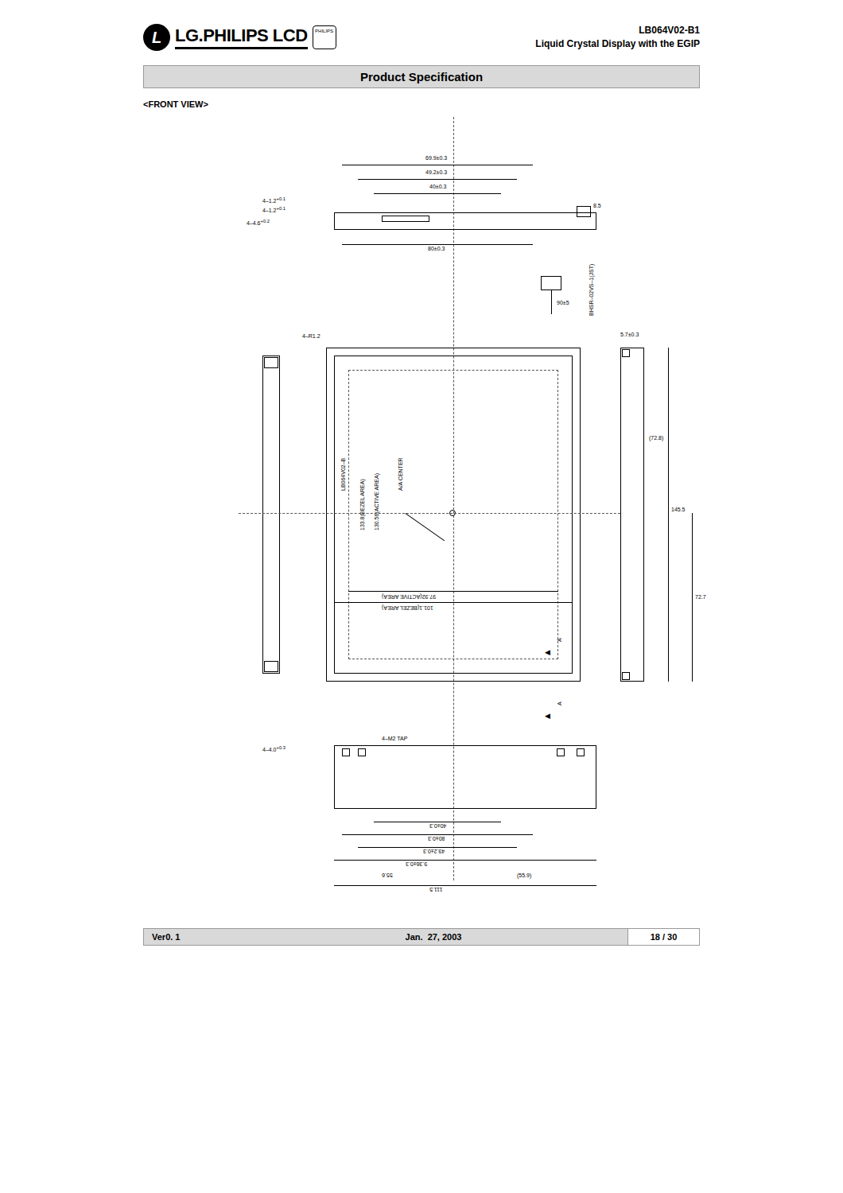L
LG.PHILIPS LCD
PHILIPS
LB064V02-B1
Liquid Crystal Display with the EGIP
Product Specification
<FRONT VIEW>
8.5
69.9±0.3
49.2±0.3
40±0.3
80±0.3
4–1.2+0.1
4–1.2+0.1
4–4.6+0.2
90±5
BHSR–02VS–1(JST)
4–R1.2
LB064V02–B
133.8(BEZEL AREA)
130.56(ACTIVE AREA)
A/A CENTER
97.92(ACTIVE AREA)
101.1(BEZEL AREA)
A
◀
A
◀
(72.8)
145.5
72.7
5.7±0.3
4–M2 TAP
4–4.0+0.3
40±0.3
80±0.3
49.2±0.3
9.36±0.3
55.6
(55.9)
111.5
Ver0. 1 Jan. 27, 2003
18 / 30